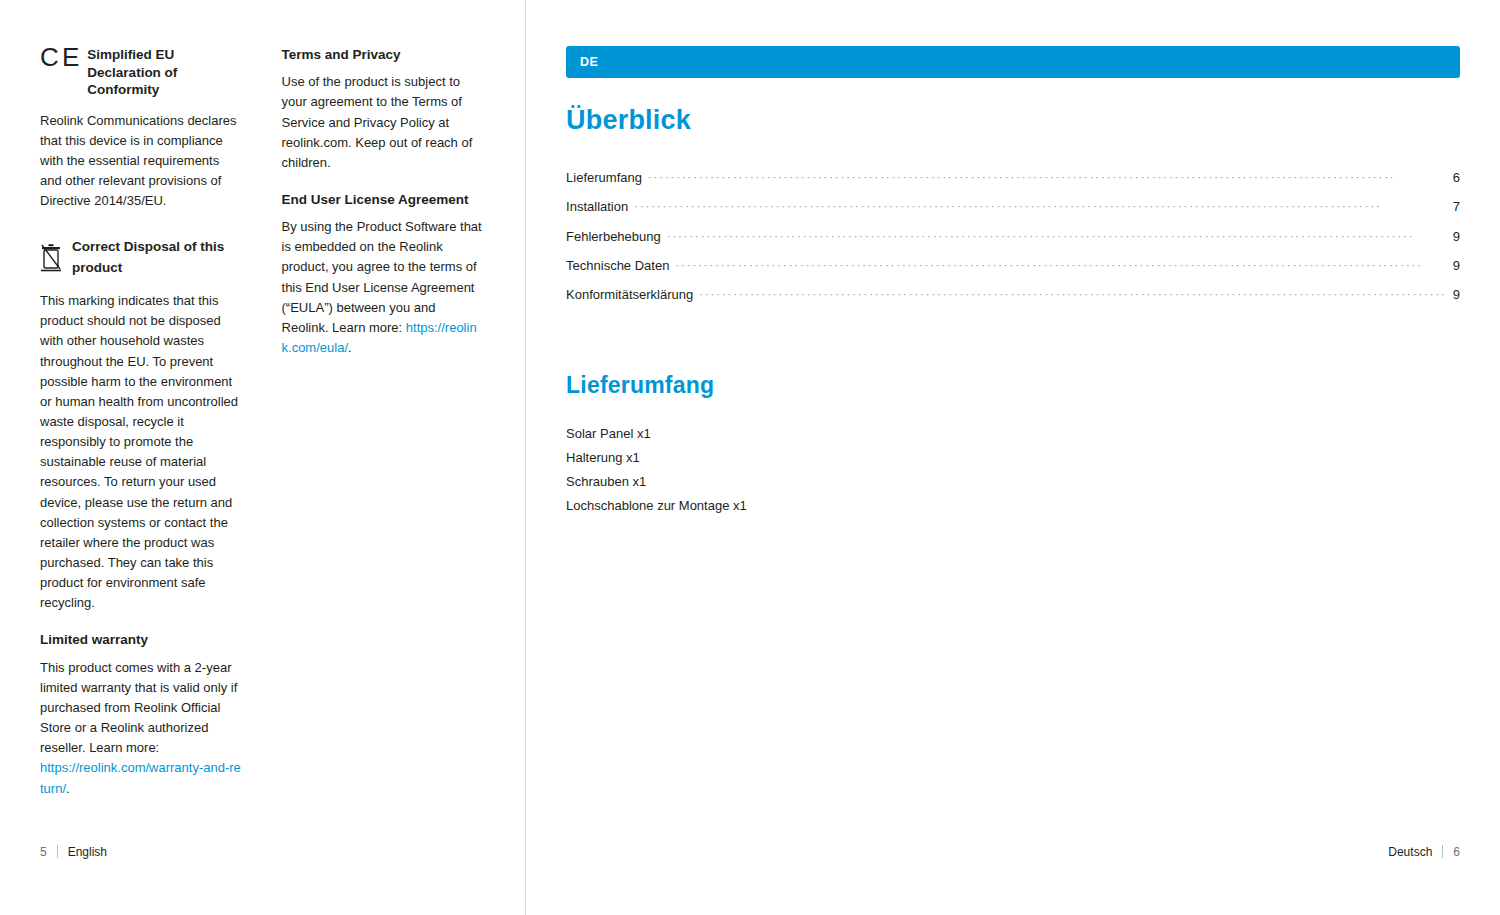C E
Simplified EU Declaration of
Conformity
Reolink Communications declares that this device is in compliance with the essential requirements and other relevant provisions of Directive 2014/35/EU.
Correct Disposal of this product
This marking indicates that this product should not be disposed with other household wastes throughout the EU. To prevent possible harm to the environment or human health from uncontrolled waste disposal, recycle it responsibly to promote the sustainable reuse of material resources. To return your used device, please use the return and collection systems or contact the retailer where the product was purchased. They can take this product for environment safe recycling.
Limited warranty
This product comes with a 2-year limited warranty that is valid only if purchased from Reolink Official Store or a Reolink authorized reseller. Learn more:
https://reolink.com/warranty-and-return/.
Terms and Privacy
Use of the product is subject to your agreement to the Terms of Service and Privacy Policy at reolink.com. Keep out of reach of children.
End User License Agreement
By using the Product Software that is embedded on the Reolink product, you agree to the terms of this End User License Agreement (“EULA”) between you and Reolink. Learn more: https://reolink.com/eula/.
5 English
DE
Überblick
Lieferumfang ···································································································································· 6
Installation ···································································································································· 7
Fehlerbehebung ···································································································································· 9
Technische Daten ···································································································································· 9
Konformitätserklärung ···································································································································· 9
Lieferumfang
Solar Panel x1
Halterung x1
Schrauben x1
Lochschablone zur Montage x1
Deutsch 6